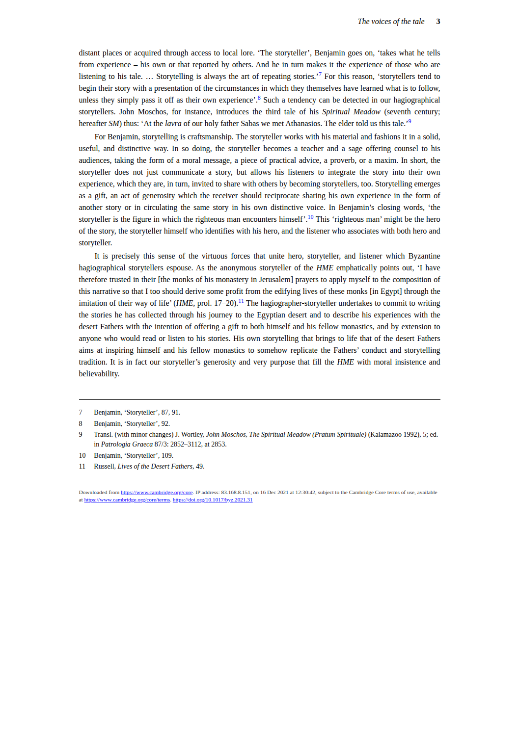The voices of the tale3
distant places or acquired through access to local lore. ‘The storyteller’, Benjamin goes on, ‘takes what he tells from experience – his own or that reported by others. And he in turn makes it the experience of those who are listening to his tale. … Storytelling is always the art of repeating stories.’7 For this reason, ‘storytellers tend to begin their story with a presentation of the circumstances in which they themselves have learned what is to follow, unless they simply pass it off as their own experience’.8 Such a tendency can be detected in our hagiographical storytellers. John Moschos, for instance, introduces the third tale of his Spiritual Meadow (seventh century; hereafter SM) thus: ‘At the lavra of our holy father Sabas we met Athanasios. The elder told us this tale.’9
For Benjamin, storytelling is craftsmanship. The storyteller works with his material and fashions it in a solid, useful, and distinctive way. In so doing, the storyteller becomes a teacher and a sage offering counsel to his audiences, taking the form of a moral message, a piece of practical advice, a proverb, or a maxim. In short, the storyteller does not just communicate a story, but allows his listeners to integrate the story into their own experience, which they are, in turn, invited to share with others by becoming storytellers, too. Storytelling emerges as a gift, an act of generosity which the receiver should reciprocate sharing his own experience in the form of another story or in circulating the same story in his own distinctive voice. In Benjamin’s closing words, ‘the storyteller is the figure in which the righteous man encounters himself’.10 This ‘righteous man’ might be the hero of the story, the storyteller himself who identifies with his hero, and the listener who associates with both hero and storyteller.
It is precisely this sense of the virtuous forces that unite hero, storyteller, and listener which Byzantine hagiographical storytellers espouse. As the anonymous storyteller of the HME emphatically points out, ‘I have therefore trusted in their [the monks of his monastery in Jerusalem] prayers to apply myself to the composition of this narrative so that I too should derive some profit from the edifying lives of these monks [in Egypt] through the imitation of their way of life’ (HME, prol. 17–20).11 The hagiographer-storyteller undertakes to commit to writing the stories he has collected through his journey to the Egyptian desert and to describe his experiences with the desert Fathers with the intention of offering a gift to both himself and his fellow monastics, and by extension to anyone who would read or listen to his stories. His own storytelling that brings to life that of the desert Fathers aims at inspiring himself and his fellow monastics to somehow replicate the Fathers’ conduct and storytelling tradition. It is in fact our storyteller’s generosity and very purpose that fill the HME with moral insistence and believability.
7 Benjamin, ‘Storyteller’, 87, 91.
8 Benjamin, ‘Storyteller’, 92.
9 Transl. (with minor changes) J. Wortley, John Moschos, The Spiritual Meadow (Pratum Spirituale) (Kalamazoo 1992), 5; ed. in Patrologia Graeca 87/3: 2852–3112, at 2853.
10 Benjamin, ‘Storyteller’, 109.
11 Russell, Lives of the Desert Fathers, 49.
Downloaded from https://www.cambridge.org/core. IP address: 83.168.8.151, on 16 Dec 2021 at 12:30:42, subject to the Cambridge Core terms of use, available at https://www.cambridge.org/core/terms. https://doi.org/10.1017/byz.2021.31